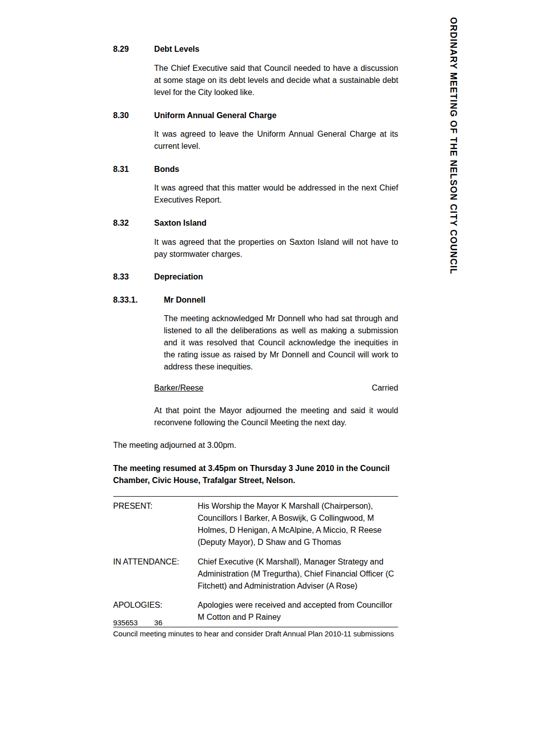ORDINARY MEETING OF THE NELSON CITY COUNCIL
8.29
Debt Levels
The Chief Executive said that Council needed to have a discussion at some stage on its debt levels and decide what a sustainable debt level for the City looked like.
8.30
Uniform Annual General Charge
It was agreed to leave the Uniform Annual General Charge at its current level.
8.31
Bonds
It was agreed that this matter would be addressed in the next Chief Executives Report.
8.32
Saxton Island
It was agreed that the properties on Saxton Island will not have to pay stormwater charges.
8.33
Depreciation
8.33.1.
Mr Donnell
The meeting acknowledged Mr Donnell who had sat through and listened to all the deliberations as well as making a submission and it was resolved that Council acknowledge the inequities in the rating issue as raised by Mr Donnell and Council will work to address these inequities.
Barker/Reese Carried
At that point the Mayor adjourned the meeting and said it would reconvene following the Council Meeting the next day.
The meeting adjourned at 3.00pm.
The meeting resumed at 3.45pm on Thursday 3 June 2010 in the Council Chamber, Civic House, Trafalgar Street, Nelson.
| PRESENT: | His Worship the Mayor K Marshall (Chairperson), Councillors I Barker, A Boswijk, G Collingwood, M Holmes, D Henigan, A McAlpine, A Miccio, R Reese (Deputy Mayor), D Shaw and G Thomas |
| IN ATTENDANCE: | Chief Executive (K Marshall), Manager Strategy and Administration (M Tregurtha), Chief Financial Officer (C Fitchett) and Administration Adviser (A Rose) |
| APOLOGIES: | Apologies were received and accepted from Councillor M Cotton and P Rainey |
935653
36
Council meeting minutes to hear and consider Draft Annual Plan 2010-11 submissions